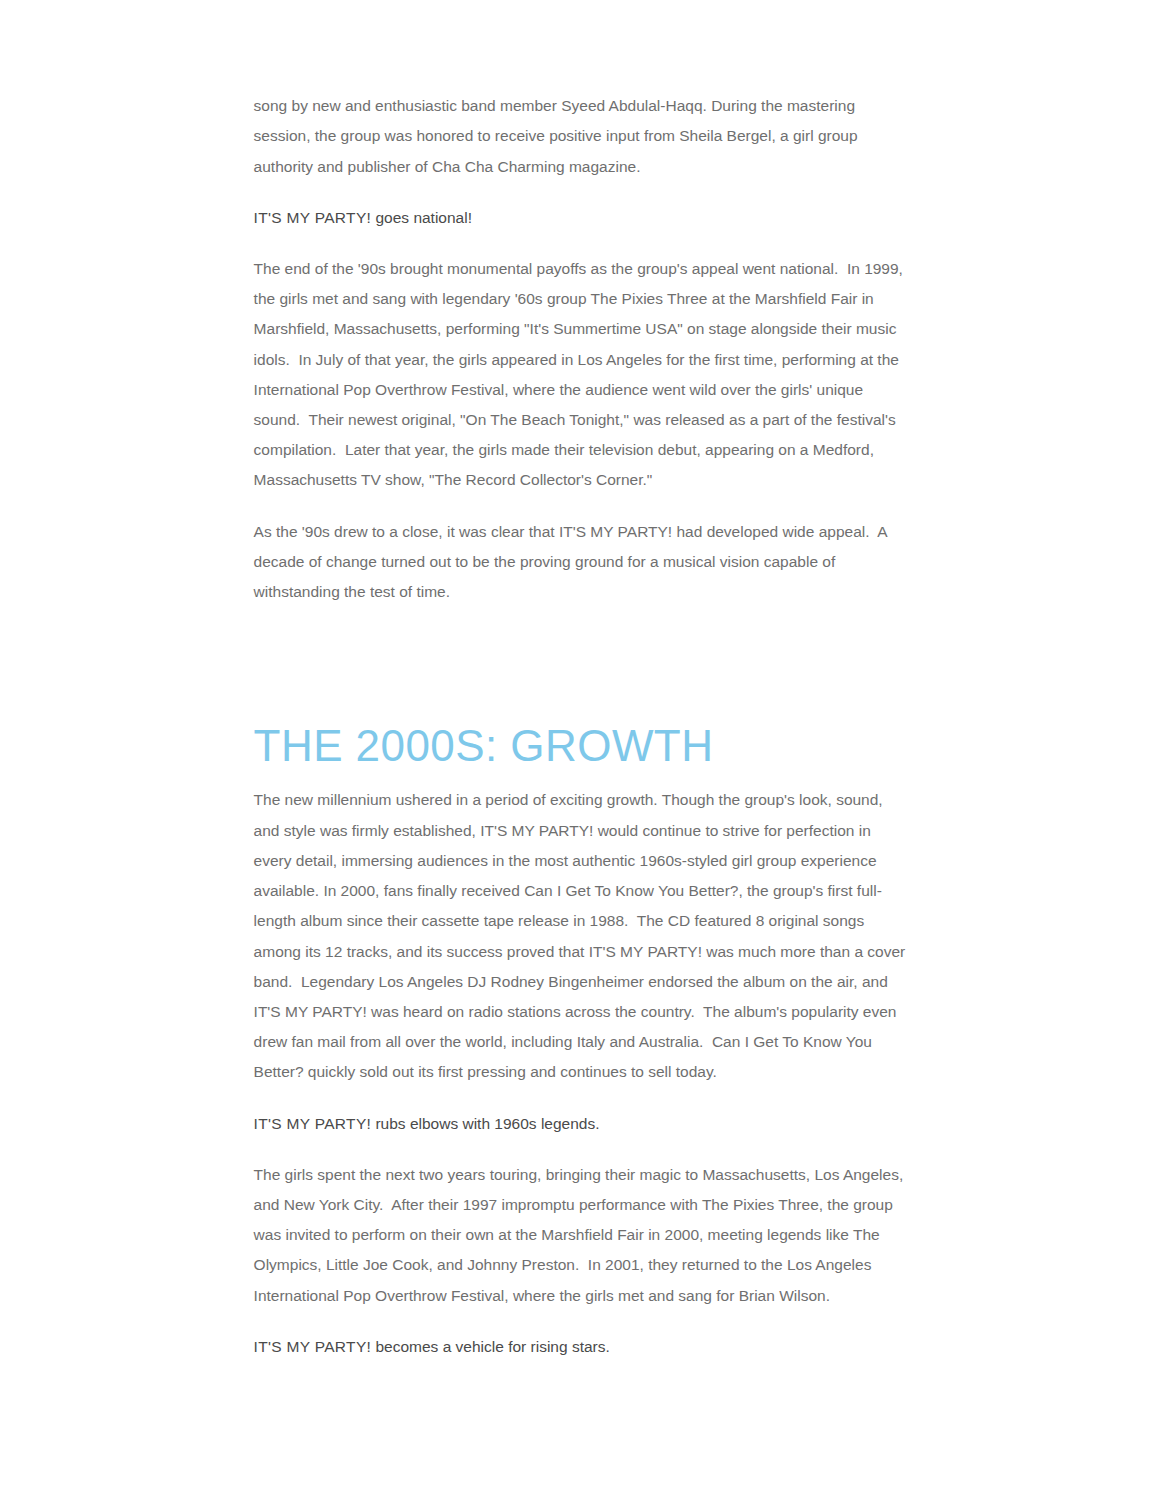song by new and enthusiastic band member Syeed Abdulal-Haqq. During the mastering session, the group was honored to receive positive input from Sheila Bergel, a girl group authority and publisher of Cha Cha Charming magazine.
IT'S MY PARTY! goes national!
The end of the '90s brought monumental payoffs as the group's appeal went national. In 1999, the girls met and sang with legendary '60s group The Pixies Three at the Marshfield Fair in Marshfield, Massachusetts, performing "It's Summertime USA" on stage alongside their music idols. In July of that year, the girls appeared in Los Angeles for the first time, performing at the International Pop Overthrow Festival, where the audience went wild over the girls' unique sound. Their newest original, "On The Beach Tonight," was released as a part of the festival's compilation. Later that year, the girls made their television debut, appearing on a Medford, Massachusetts TV show, "The Record Collector's Corner."
As the '90s drew to a close, it was clear that IT'S MY PARTY! had developed wide appeal. A decade of change turned out to be the proving ground for a musical vision capable of withstanding the test of time.
THE 2000S: GROWTH
The new millennium ushered in a period of exciting growth. Though the group's look, sound, and style was firmly established, IT'S MY PARTY! would continue to strive for perfection in every detail, immersing audiences in the most authentic 1960s-styled girl group experience available. In 2000, fans finally received Can I Get To Know You Better?, the group's first full-length album since their cassette tape release in 1988. The CD featured 8 original songs among its 12 tracks, and its success proved that IT'S MY PARTY! was much more than a cover band. Legendary Los Angeles DJ Rodney Bingenheimer endorsed the album on the air, and IT'S MY PARTY! was heard on radio stations across the country. The album's popularity even drew fan mail from all over the world, including Italy and Australia. Can I Get To Know You Better? quickly sold out its first pressing and continues to sell today.
IT'S MY PARTY! rubs elbows with 1960s legends.
The girls spent the next two years touring, bringing their magic to Massachusetts, Los Angeles, and New York City. After their 1997 impromptu performance with The Pixies Three, the group was invited to perform on their own at the Marshfield Fair in 2000, meeting legends like The Olympics, Little Joe Cook, and Johnny Preston. In 2001, they returned to the Los Angeles International Pop Overthrow Festival, where the girls met and sang for Brian Wilson.
IT'S MY PARTY! becomes a vehicle for rising stars.